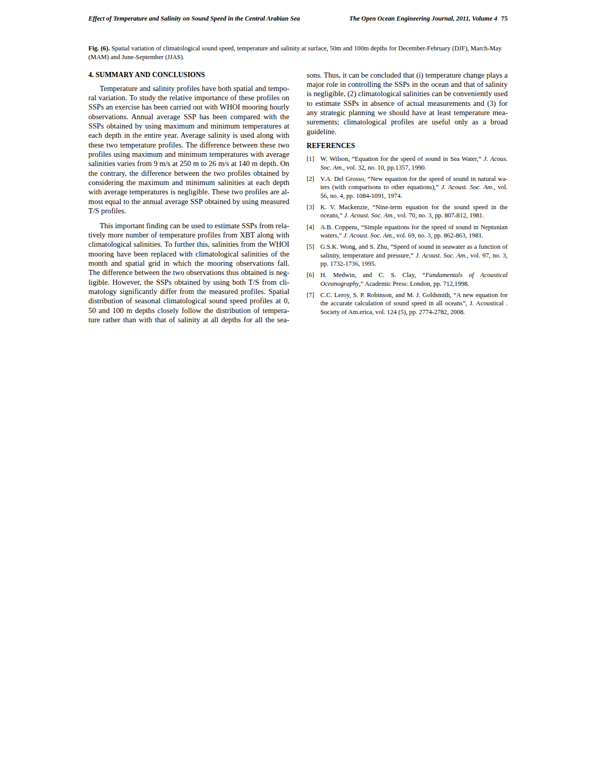Effect of Temperature and Salinity on Sound Speed in the Central Arabian Sea
The Open Ocean Engineering Journal, 2011, Volume 475
Fig. (6). Spatial variation of climatological sound speed, temperature and salinity at surface, 50m and 100m depths for December-February (DJF), March-May (MAM) and June-September (JJAS).
4. SUMMARY AND CONCLUSIONS
Temperature and salinity profiles have both spatial and temporal variation. To study the relative importance of these profiles on SSPs an exercise has been carried out with WHOI mooring hourly observations. Annual average SSP has been compared with the SSPs obtained by using maximum and minimum temperatures at each depth in the entire year. Average salinity is used along with these two temperature profiles. The difference between these two profiles using maximum and minimum temperatures with average salinities varies from 9 m/s at 250 m to 26 m/s at 140 m depth. On the contrary, the difference between the two profiles obtained by considering the maximum and minimum salinities at each depth with average temperatures is negligible. These two profiles are almost equal to the annual average SSP obtained by using measured T/S profiles.
This important finding can be used to estimate SSPs from relatively more number of temperature profiles from XBT along with climatological salinities. To further this, salinities from the WHOI mooring have been replaced with climatological salinities of the month and spatial grid in which the mooring observations fall. The difference between the two observations thus obtained is negligible. However, the SSPs obtained by using both T/S from climatology significantly differ from the measured profiles. Spatial distribution of seasonal climatological sound speed profiles at 0, 50 and 100 m depths closely follow the distribution of temperature rather than with that of salinity at all depths for all the seasons. Thus, it can be concluded that (i) temperature change plays a major role in controlling the SSPs in the ocean and that of salinity is negligible, (2) climatological salinities can be conveniently used to estimate SSPs in absence of actual measurements and (3) for any strategic planning we should have at least temperature measurements; climatological profiles are useful only as a broad guideline.
REFERENCES
[1] W. Wilson, “Equation for the speed of sound in Sea Water,” J. Acous. Soc. Am., vol. 32, no. 10, pp.1357, 1990.
[2] V.A. Del Grosso, “New equation for the speed of sound in natural waters (with comparisons to other equations),” J. Acoust. Soc. Am., vol. 56, no. 4, pp. 1084-1091, 1974.
[3] K. V. Mackenzie, “Nine-term equation for the sound speed in the oceans,” J. Acoust. Soc. Am., vol. 70, no. 3, pp. 807-812, 1981.
[4] A.B. Coppens, “Simple equations for the speed of sound in Neptunian waters,” J. Acoust. Soc. Am., vol. 69, no. 3, pp. 862-863, 1981.
[5] G.S.K. Wong, and S. Zhu, “Speed of sound in seawater as a function of salinity, temperature and pressure,” J. Acoust. Soc. Am., vol. 97, no. 3, pp. 1732-1736, 1995.
[6] H. Medwin, and C. S. Clay, “Fundamentals of Acoustical Oceanography,” Academic Press: London, pp. 712,1998.
[7] C.C. Leroy, S. P. Robinson, and M. J. Goldsmith, “A new equation for the accurate calculation of sound speed in all oceans”, J. Acoustical . Society of Am.erica, vol. 124 (5), pp. 2774-2782, 2008.